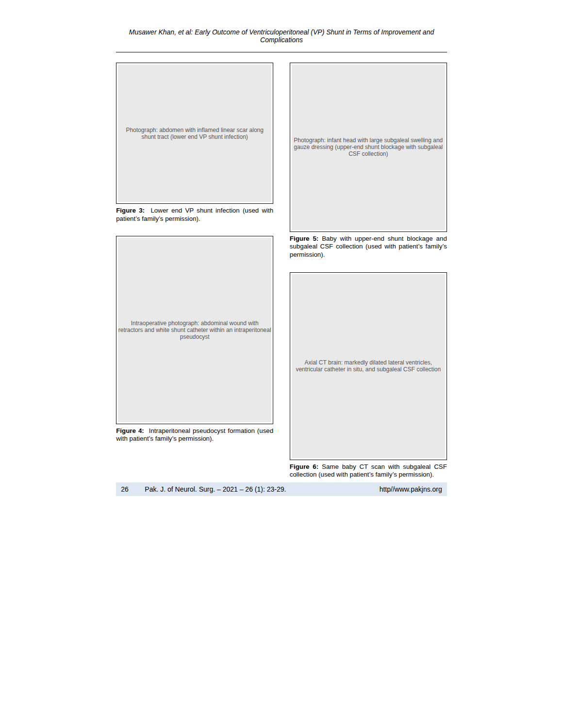Musawer Khan, et al: Early Outcome of Ventriculoperitoneal (VP) Shunt in Terms of Improvement and Complications
Photograph: abdomen with inflamed linear scar along shunt tract (lower end VP shunt infection)
Figure 3: Lower end VP shunt infection (used with patient’s family’s permission).
Intraoperative photograph: abdominal wound with retractors and white shunt catheter within an intraperitoneal pseudocyst
Figure 4: Intraperitoneal pseudocyst formation (used with patient’s family’s permission).
Photograph: infant head with large subgaleal swelling and gauze dressing (upper-end shunt blockage with subgaleal CSF collection)
Figure 5: Baby with upper-end shunt blockage and subgaleal CSF collection (used with patient’s family’s permission).
Axial CT brain: markedly dilated lateral ventricles, ventricular catheter in situ, and subgaleal CSF collection
Figure 6: Same baby CT scan with subgaleal CSF collection (used with patient’s family’s permission).
26 Pak. J. of Neurol. Surg. – 2021 – 26 (1): 23-29. http//www.pakjns.org